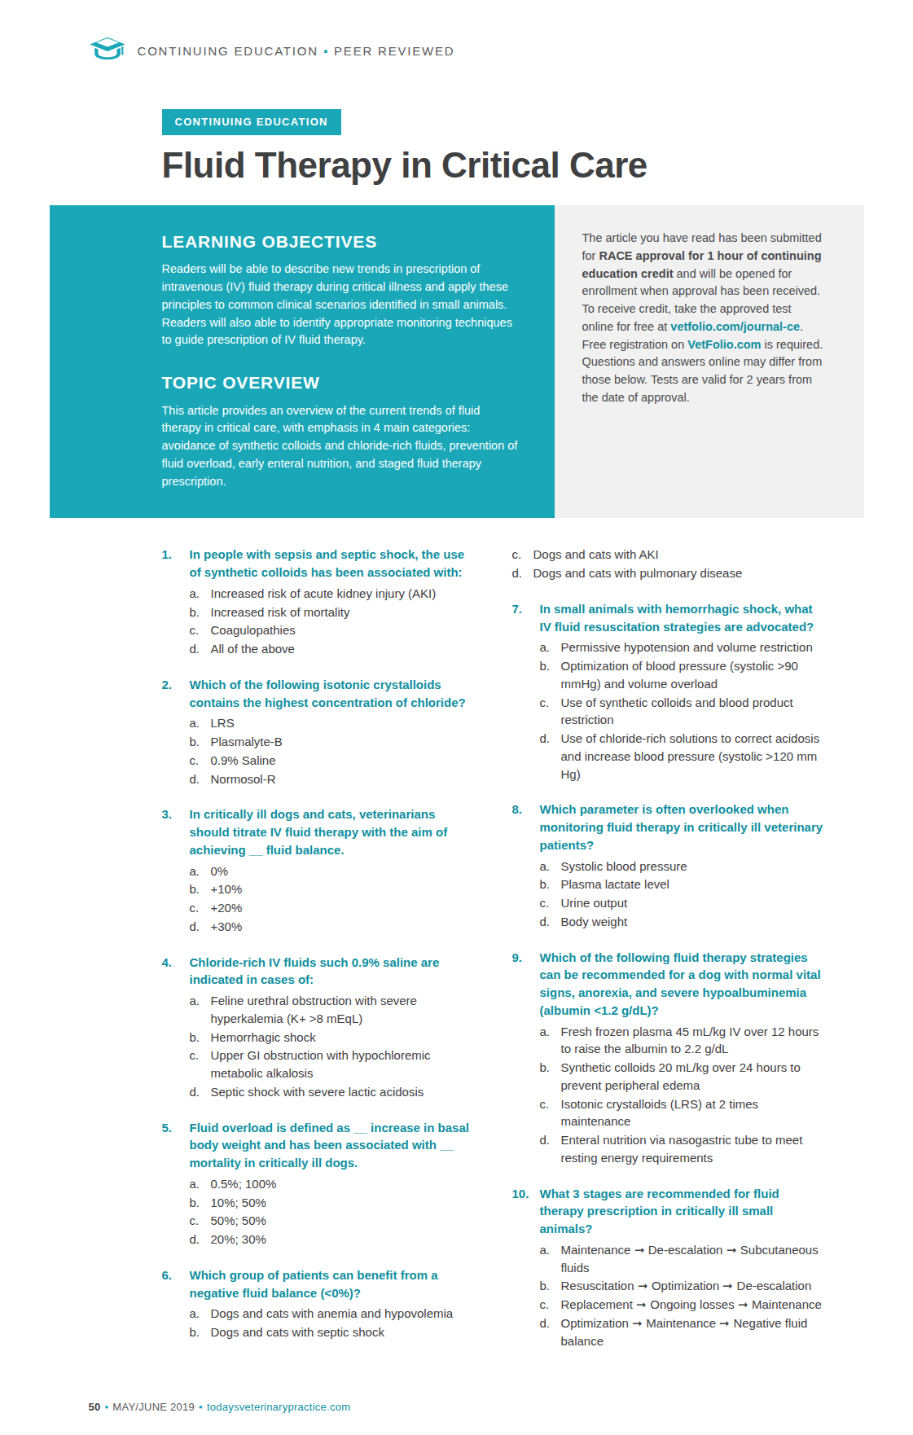CONTINUING EDUCATION▪PEER REVIEWED
CONTINUING EDUCATION
Fluid Therapy in Critical Care
LEARNING OBJECTIVES
Readers will be able to describe new trends in prescription of intravenous (IV) fluid therapy during critical illness and apply these principles to common clinical scenarios identified in small animals. Readers will also able to identify appropriate monitoring techniques to guide prescription of IV fluid therapy.
TOPIC OVERVIEW
This article provides an overview of the current trends of fluid therapy in critical care, with emphasis in 4 main categories: avoidance of synthetic colloids and chloride-rich fluids, prevention of fluid overload, early enteral nutrition, and staged fluid therapy prescription.
The article you have read has been submitted for RACE approval for 1 hour of continuing education credit and will be opened for enrollment when approval has been received. To receive credit, take the approved test online for free at vetfolio.com/journal-ce. Free registration on VetFolio.com is required. Questions and answers online may differ from those below. Tests are valid for 2 years from the date of approval.
In people with sepsis and septic shock, the use of synthetic colloids has been associated with:
Increased risk of acute kidney injury (AKI)
Increased risk of mortality
Coagulopathies
All of the above
Which of the following isotonic crystalloids contains the highest concentration of chloride?
LRS
Plasmalyte-B
0.9% Saline
Normosol-R
In critically ill dogs and cats, veterinarians should titrate IV fluid therapy with the aim of achieving __ fluid balance.
0%
+10%
+20%
+30%
Chloride-rich IV fluids such 0.9% saline are indicated in cases of:
Feline urethral obstruction with severe hyperkalemia (K+ >8 mEqL)
Hemorrhagic shock
Upper GI obstruction with hypochloremic metabolic alkalosis
Septic shock with severe lactic acidosis
Fluid overload is defined as __ increase in basal body weight and has been associated with __ mortality in critically ill dogs.
0.5%; 100%
10%; 50%
50%; 50%
20%; 30%
Which group of patients can benefit from a negative fluid balance (<0%)?
Dogs and cats with anemia and hypovolemia
Dogs and cats with septic shock
Dogs and cats with AKI
Dogs and cats with pulmonary disease
In small animals with hemorrhagic shock, what IV fluid resuscitation strategies are advocated?
Permissive hypotension and volume restriction
Optimization of blood pressure (systolic >90 mmHg) and volume overload
Use of synthetic colloids and blood product restriction
Use of chloride-rich solutions to correct acidosis and increase blood pressure (systolic >120 mm Hg)
Which parameter is often overlooked when monitoring fluid therapy in critically ill veterinary patients?
Systolic blood pressure
Plasma lactate level
Urine output
Body weight
Which of the following fluid therapy strategies can be recommended for a dog with normal vital signs, anorexia, and severe hypoalbuminemia (albumin <1.2 g/dL)?
Fresh frozen plasma 45 mL/kg IV over 12 hours to raise the albumin to 2.2 g/dL
Synthetic colloids 20 mL/kg over 24 hours to prevent peripheral edema
Isotonic crystalloids (LRS) at 2 times maintenance
Enteral nutrition via nasogastric tube to meet resting energy requirements
What 3 stages are recommended for fluid therapy prescription in critically ill small animals?
Maintenance ➞ De-escalation ➞ Subcutaneous fluids
Resuscitation ➞ Optimization ➞ De-escalation
Replacement ➞ Ongoing losses ➞ Maintenance
Optimization ➞ Maintenance ➞ Negative fluid balance
50▪MAY/JUNE 2019▪todaysveterinarypractice.com